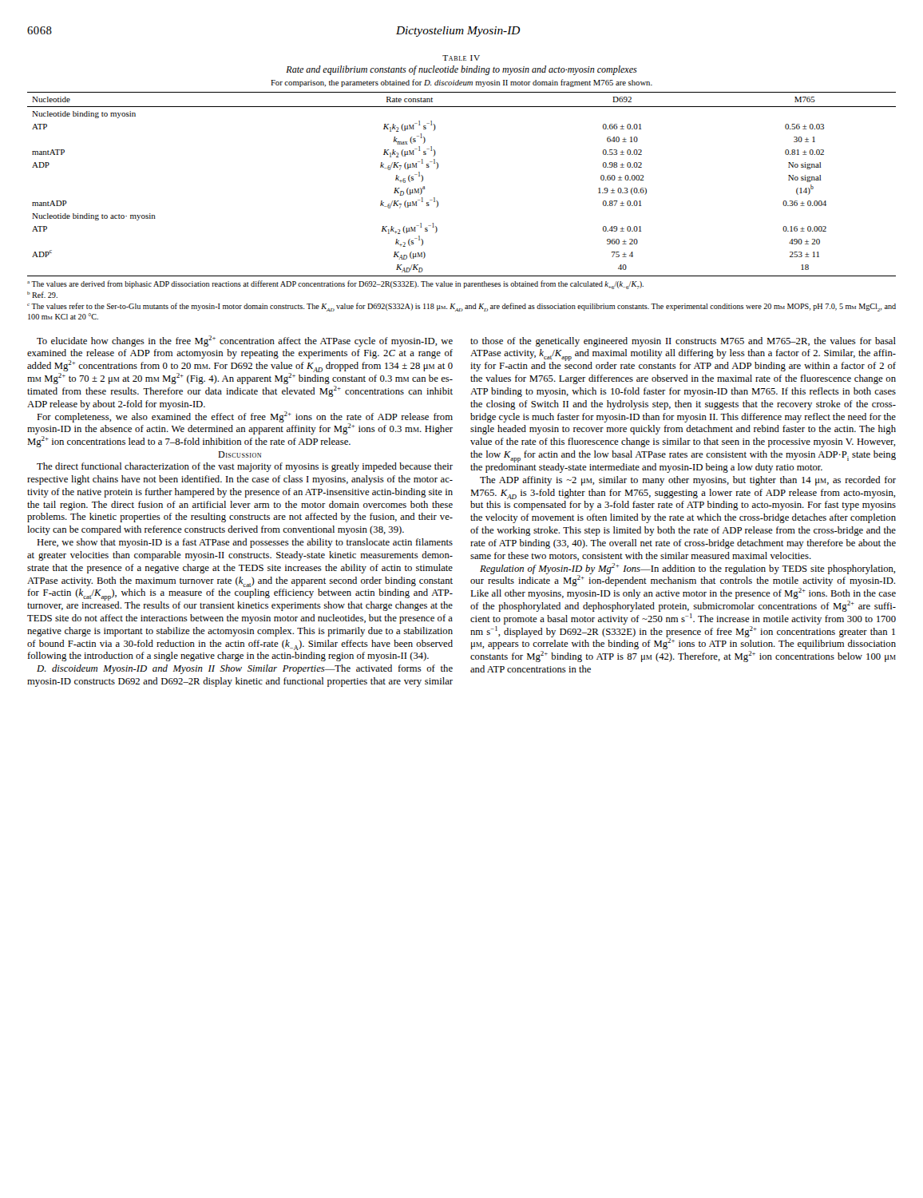6068
Dictyostelium Myosin-ID
Table IV
Rate and equilibrium constants of nucleotide binding to myosin and acto·myosin complexes
For comparison, the parameters obtained for D. discoideum myosin II motor domain fragment M765 are shown.
| Nucleotide | Rate constant | D692 | M765 |
| --- | --- | --- | --- |
| Nucleotide binding to myosin | | | |
| ATP | K 1 k 2 (μ m −1 s −1 ) | 0.66 ± 0.01 | 0.56 ± 0.03 |
| | k max (s −1 ) | 640 ± 10 | 30 ± 1 |
| mantATP | K 1 k 2 (μ m −1 s −1 ) | 0.53 ± 0.02 | 0.81 ± 0.02 |
| ADP | k −6 / K 7 (μ m −1 s −1 ) | 0.98 ± 0.02 | No signal |
| | k +6 (s −1 ) | 0.60 ± 0.002 | No signal |
| | K D (μ m ) a | 1.9 ± 0.3 (0.6) | (14) b |
| mantADP | k −6 / K 7 (μ m −1 s −1 ) | 0.87 ± 0.01 | 0.36 ± 0.004 |
| Nucleotide binding to acto· myosin | | | |
| ATP | K 1 k +2 (μ m −1 s −1 ) | 0.49 ± 0.01 | 0.16 ± 0.002 |
| | k +2 (s −1 ) | 960 ± 20 | 490 ± 20 |
| ADP c | K AD (μ m ) | 75 ± 4 | 253 ± 11 |
| | K AD / K D | 40 | 18 |
a The values are derived from biphasic ADP dissociation reactions at different ADP concentrations for D692–2R(S332E). The value in parentheses is obtained from the calculated k+6/(k−6/K7).
b Ref. 29.
c The values refer to the Ser-to-Glu mutants of the myosin-I motor domain constructs. The KAD value for D692(S332A) is 118 μm. KAD and KD are defined as dissociation equilibrium constants. The experimental conditions were 20 mm MOPS, pH 7.0, 5 mm MgCl2, and 100 mm KCl at 20 °C.
To elucidate how changes in the free Mg2+ concentration affect the ATPase cycle of myosin-ID, we examined the release of ADP from actomyosin by repeating the experiments of Fig. 2C at a range of added Mg2+ concentrations from 0 to 20 mm. For D692 the value of KAD dropped from 134 ± 28 μm at 0 mm Mg2+ to 70 ± 2 μm at 20 mm Mg2+ (Fig. 4). An apparent Mg2+ binding constant of 0.3 mm can be estimated from these results. Therefore our data indicate that elevated Mg2+ concentrations can inhibit ADP release by about 2-fold for myosin-ID.
For completeness, we also examined the effect of free Mg2+ ions on the rate of ADP release from myosin-ID in the absence of actin. We determined an apparent affinity for Mg2+ ions of 0.3 mm. Higher Mg2+ ion concentrations lead to a 7–8-fold inhibition of the rate of ADP release.
Discussion
The direct functional characterization of the vast majority of myosins is greatly impeded because their respective light chains have not been identified. In the case of class I myosins, analysis of the motor activity of the native protein is further hampered by the presence of an ATP-insensitive actin-binding site in the tail region. The direct fusion of an artificial lever arm to the motor domain overcomes both these problems. The kinetic properties of the resulting constructs are not affected by the fusion, and their velocity can be compared with reference constructs derived from conventional myosin (38, 39).
Here, we show that myosin-ID is a fast ATPase and possesses the ability to translocate actin filaments at greater velocities than comparable myosin-II constructs. Steady-state kinetic measurements demonstrate that the presence of a negative charge at the TEDS site increases the ability of actin to stimulate ATPase activity. Both the maximum turnover rate (kcat) and the apparent second order binding constant for F-actin (kcat/Kapp), which is a measure of the coupling efficiency between actin binding and ATP-turnover, are increased. The results of our transient kinetics experiments show that charge changes at the TEDS site do not affect the interactions between the myosin motor and nucleotides, but the presence of a negative charge is important to stabilize the actomyosin complex. This is primarily due to a stabilization of bound F-actin via a 30-fold reduction in the actin off-rate (k−A). Similar effects have been observed following the introduction of a single negative charge in the actin-binding region of myosin-II (34).
D. discoideum Myosin-ID and Myosin II Show Similar Properties—The activated forms of the myosin-ID constructs D692 and D692–2R display kinetic and functional properties that are very similar to those of the genetically engineered myosin II constructs M765 and M765–2R, the values for basal ATPase activity, kcat/Kapp and maximal motility all differing by less than a factor of 2. Similar, the affinity for F-actin and the second order rate constants for ATP and ADP binding are within a factor of 2 of the values for M765. Larger differences are observed in the maximal rate of the fluorescence change on ATP binding to myosin, which is 10-fold faster for myosin-ID than M765. If this reflects in both cases the closing of Switch II and the hydrolysis step, then it suggests that the recovery stroke of the cross-bridge cycle is much faster for myosin-ID than for myosin II. This difference may reflect the need for the single headed myosin to recover more quickly from detachment and rebind faster to the actin. The high value of the rate of this fluorescence change is similar to that seen in the processive myosin V. However, the low Kapp for actin and the low basal ATPase rates are consistent with the myosin ADP·Pi state being the predominant steady-state intermediate and myosin-ID being a low duty ratio motor.
The ADP affinity is ~2 μm, similar to many other myosins, but tighter than 14 μm, as recorded for M765. KAD is 3-fold tighter than for M765, suggesting a lower rate of ADP release from acto-myosin, but this is compensated for by a 3-fold faster rate of ATP binding to acto-myosin. For fast type myosins the velocity of movement is often limited by the rate at which the cross-bridge detaches after completion of the working stroke. This step is limited by both the rate of ADP release from the cross-bridge and the rate of ATP binding (33, 40). The overall net rate of cross-bridge detachment may therefore be about the same for these two motors, consistent with the similar measured maximal velocities.
Regulation of Myosin-ID by Mg2+ Ions—In addition to the regulation by TEDS site phosphorylation, our results indicate a Mg2+ ion-dependent mechanism that controls the motile activity of myosin-ID. Like all other myosins, myosin-ID is only an active motor in the presence of Mg2+ ions. Both in the case of the phosphorylated and dephosphorylated protein, submicromolar concentrations of Mg2+ are sufficient to promote a basal motor activity of ~250 nm s−1. The increase in motile activity from 300 to 1700 nm s−1, displayed by D692–2R (S332E) in the presence of free Mg2+ ion concentrations greater than 1 μm, appears to correlate with the binding of Mg2+ ions to ATP in solution. The equilibrium dissociation constants for Mg2+ binding to ATP is 87 μm (42). Therefore, at Mg2+ ion concentrations below 100 μm and ATP concentrations in the